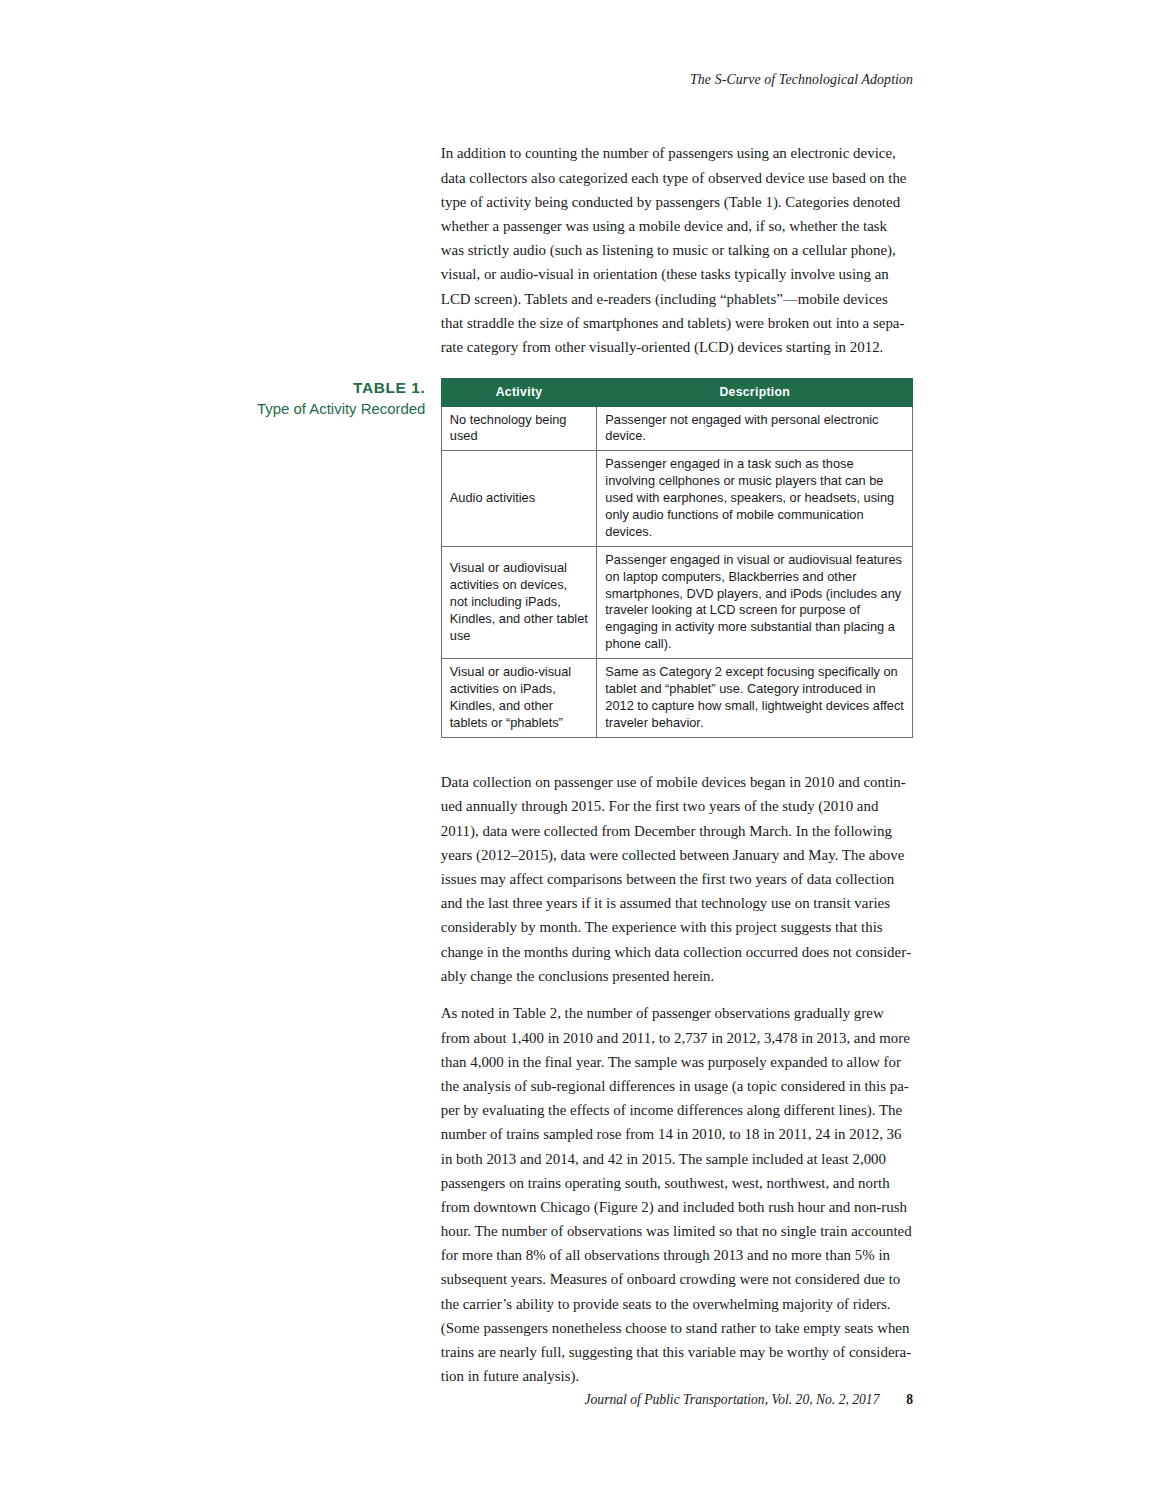The S-Curve of Technological Adoption
In addition to counting the number of passengers using an electronic device, data collectors also categorized each type of observed device use based on the type of activity being conducted by passengers (Table 1). Categories denoted whether a passenger was using a mobile device and, if so, whether the task was strictly audio (such as listening to music or talking on a cellular phone), visual, or audio-visual in orientation (these tasks typically involve using an LCD screen). Tablets and e-readers (including “phablets”—mobile devices that straddle the size of smartphones and tablets) were broken out into a separate category from other visually-oriented (LCD) devices starting in 2012.
Table 1. Type of Activity Recorded
| Activity | Description |
| --- | --- |
| No technology being used | Passenger not engaged with personal electronic device. |
| Audio activities | Passenger engaged in a task such as those involving cellphones or music players that can be used with earphones, speakers, or headsets, using only audio functions of mobile communication devices. |
| Visual or audiovisual activities on devices, not including iPads, Kindles, and other tablet use | Passenger engaged in visual or audiovisual features on laptop computers, Blackberries and other smartphones, DVD players, and iPods (includes any traveler looking at LCD screen for purpose of engaging in activity more substantial than placing a phone call). |
| Visual or audio-visual activities on iPads, Kindles, and other tablets or “phablets” | Same as Category 2 except focusing specifically on tablet and “phablet” use. Category introduced in 2012 to capture how small, lightweight devices affect traveler behavior. |
Data collection on passenger use of mobile devices began in 2010 and continued annually through 2015. For the first two years of the study (2010 and 2011), data were collected from December through March. In the following years (2012–2015), data were collected between January and May. The above issues may affect comparisons between the first two years of data collection and the last three years if it is assumed that technology use on transit varies considerably by month. The experience with this project suggests that this change in the months during which data collection occurred does not considerably change the conclusions presented herein.
As noted in Table 2, the number of passenger observations gradually grew from about 1,400 in 2010 and 2011, to 2,737 in 2012, 3,478 in 2013, and more than 4,000 in the final year. The sample was purposely expanded to allow for the analysis of sub-regional differences in usage (a topic considered in this paper by evaluating the effects of income differences along different lines). The number of trains sampled rose from 14 in 2010, to 18 in 2011, 24 in 2012, 36 in both 2013 and 2014, and 42 in 2015. The sample included at least 2,000 passengers on trains operating south, southwest, west, northwest, and north from downtown Chicago (Figure 2) and included both rush hour and non-rush hour. The number of observations was limited so that no single train accounted for more than 8% of all observations through 2013 and no more than 5% in subsequent years. Measures of onboard crowding were not considered due to the carrier’s ability to provide seats to the overwhelming majority of riders. (Some passengers nonetheless choose to stand rather to take empty seats when trains are nearly full, suggesting that this variable may be worthy of consideration in future analysis).
Journal of Public Transportation, Vol. 20, No. 2, 2017 8